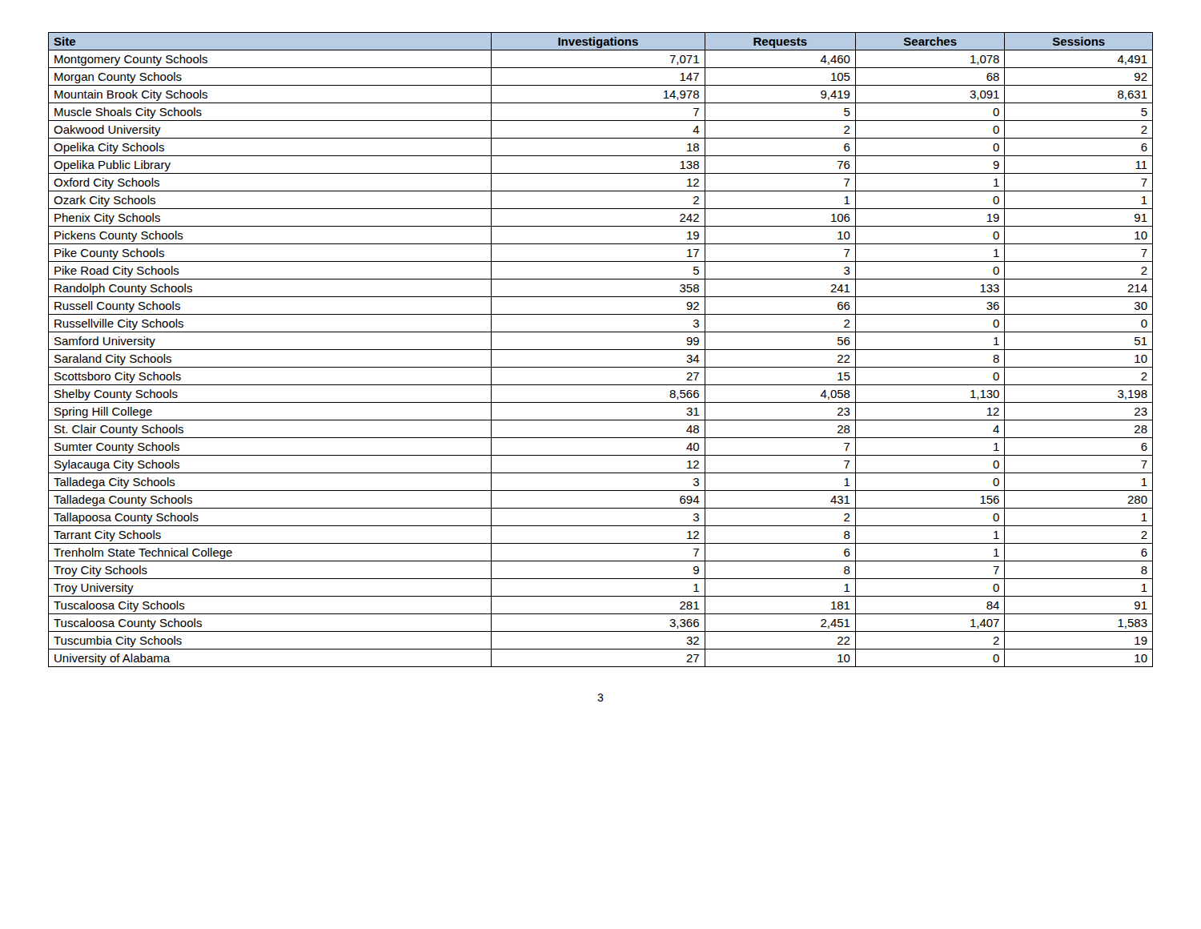| Site | Investigations | Requests | Searches | Sessions |
| --- | --- | --- | --- | --- |
| Montgomery County Schools | 7,071 | 4,460 | 1,078 | 4,491 |
| Morgan County Schools | 147 | 105 | 68 | 92 |
| Mountain Brook City Schools | 14,978 | 9,419 | 3,091 | 8,631 |
| Muscle Shoals City Schools | 7 | 5 | 0 | 5 |
| Oakwood University | 4 | 2 | 0 | 2 |
| Opelika City Schools | 18 | 6 | 0 | 6 |
| Opelika Public Library | 138 | 76 | 9 | 11 |
| Oxford City Schools | 12 | 7 | 1 | 7 |
| Ozark City Schools | 2 | 1 | 0 | 1 |
| Phenix City Schools | 242 | 106 | 19 | 91 |
| Pickens County Schools | 19 | 10 | 0 | 10 |
| Pike County Schools | 17 | 7 | 1 | 7 |
| Pike Road City Schools | 5 | 3 | 0 | 2 |
| Randolph County Schools | 358 | 241 | 133 | 214 |
| Russell County Schools | 92 | 66 | 36 | 30 |
| Russellville City Schools | 3 | 2 | 0 | 0 |
| Samford University | 99 | 56 | 1 | 51 |
| Saraland City Schools | 34 | 22 | 8 | 10 |
| Scottsboro City Schools | 27 | 15 | 0 | 2 |
| Shelby County Schools | 8,566 | 4,058 | 1,130 | 3,198 |
| Spring Hill College | 31 | 23 | 12 | 23 |
| St. Clair County Schools | 48 | 28 | 4 | 28 |
| Sumter County Schools | 40 | 7 | 1 | 6 |
| Sylacauga City Schools | 12 | 7 | 0 | 7 |
| Talladega City Schools | 3 | 1 | 0 | 1 |
| Talladega County Schools | 694 | 431 | 156 | 280 |
| Tallapoosa County Schools | 3 | 2 | 0 | 1 |
| Tarrant City Schools | 12 | 8 | 1 | 2 |
| Trenholm State Technical College | 7 | 6 | 1 | 6 |
| Troy City Schools | 9 | 8 | 7 | 8 |
| Troy University | 1 | 1 | 0 | 1 |
| Tuscaloosa City Schools | 281 | 181 | 84 | 91 |
| Tuscaloosa County Schools | 3,366 | 2,451 | 1,407 | 1,583 |
| Tuscumbia City Schools | 32 | 22 | 2 | 19 |
| University of Alabama | 27 | 10 | 0 | 10 |
3